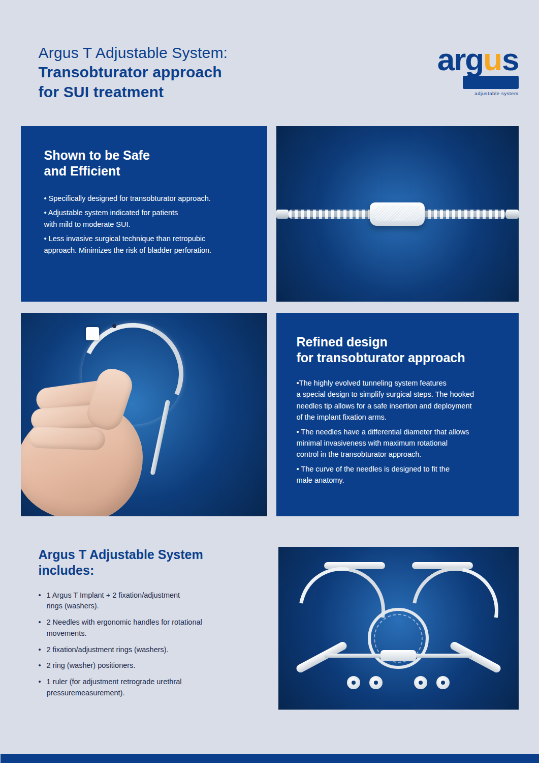Argus T Adjustable System: Transobturator approach for SUI treatment
argus
t
adjustable system
Shown to be Safe
and Efficient
• Specifically designed for transobturator approach.
• Adjustable system indicated for patients
with mild to moderate SUI.
• Less invasive surgical technique than retropubic
approach. Minimizes the risk of bladder perforation.
Refined design
for transobturator approach
•The highly evolved tunneling system features
a special design to simplify surgical steps. The hooked
needles tip allows for a safe insertion and deployment
of the implant fixation arms.
• The needles have a differential diameter that allows
minimal invasiveness with maximum rotational
control in the transobturator approach.
• The curve of the needles is designed to fit the
male anatomy.
Argus T Adjustable System
includes:
1 Argus T Implant + 2 fixation/adjustment
rings (washers).
2 Needles with ergonomic handles for rotational
movements.
2 fixation/adjustment rings (washers).
2 ring (washer) positioners.
1 ruler (for adjustment retrograde urethral
pressuremeasurement).